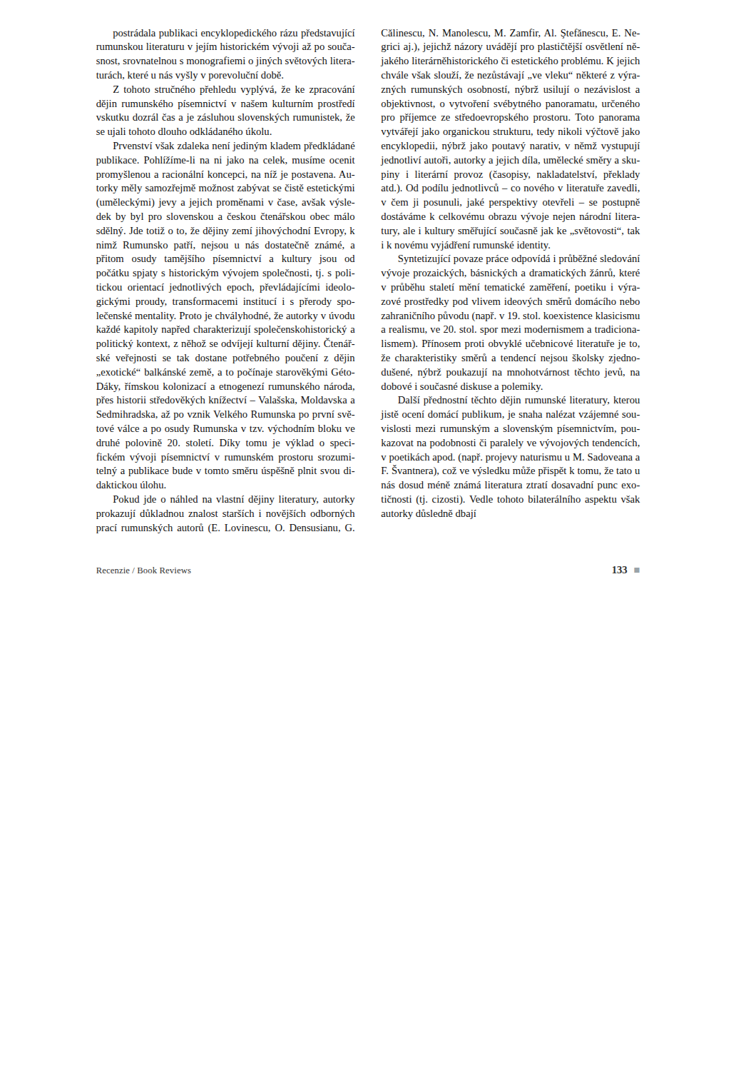postrádala publikaci encyklopedického rázu představující rumunskou literaturu v jejím historickém vývoji až po současnost, srovnatelnou s monografiemi o jiných světových literaturách, které u nás vyšly v porevoluční době.
Z tohoto stručného přehledu vyplývá, že ke zpracování dějin rumunského písemnictví v našem kulturním prostředí vskutku dozrál čas a je zásluhou slovenských rumunistek, že se ujali tohoto dlouho odkládaného úkolu.
Prvenství však zdaleka není jediným kladem předkládané publikace. Pohlížíme-li na ni jako na celek, musíme ocenit promyšlenou a racionální koncepci, na níž je postavena. Autorky měly samozřejmě možnost zabývat se čistě estetickými (uměleckými) jevy a jejich proměnami v čase, avšak výsledek by byl pro slovenskou a českou čtenářskou obec málo sdělný. Jde totiž o to, že dějiny zemí jihovýchodní Evropy, k nimž Rumunsko patří, nejsou u nás dostatečně známé, a přitom osudy tamějšího písemnictví a kultury jsou od počátku spjaty s historickým vývojem společnosti, tj. s politickou orientací jednotlivých epoch, převládajícími ideologickými proudy, transformacemi institucí i s přerody společenské mentality. Proto je chvályhodné, že autorky v úvodu každé kapitoly napřed charakterizují společenskohistorický a politický kontext, z něhož se odvíjejí kulturní dějiny. Čtenářské veřejnosti se tak dostane potřebného poučení z dějin „exotické“ balkánské země, a to počínaje starověkými Géto-Dáky, římskou kolonizací a etnogenezí rumunského národa, přes historii středověkých knížectví – Valašska, Moldavska a Sedmihradska, až po vznik Velkého Rumunska po první světové válce a po osudy Rumunska v tzv. východním bloku ve druhé polovině 20. století. Díky tomu je výklad o specifickém vývoji písemnictví v rumunském prostoru srozumitelný a publikace bude v tomto směru úspěšně plnit svou didaktickou úlohu.
Pokud jde o náhled na vlastní dějiny literatury, autorky prokazují důkladnou znalost starších i novějších odborných prací rumunských autorů (E. Lovinescu, O. Densusianu, G. Călinescu, N. Manolescu, M. Zamfir, Al. Ştefănescu, E. Negrici aj.), jejichž názory uvádějí pro plastičtější osvětlení nějakého literárněhistorického či estetického problému. K jejich chvále však slouží, že nezůstávají „ve vleku“ některé z výrazných rumunských osobností, nýbrž usilují o nezávislost a objektivnost, o vytvoření svébytného panoramatu, určeného pro příjemce ze středoevropského prostoru. Toto panorama vytvářejí jako organickou strukturu, tedy nikoli výčtově jako encyklopedii, nýbrž jako poutavý narativ, v němž vystupují jednotliví autoři, autorky a jejich díla, umělecké směry a skupiny i literární provoz (časopisy, nakladatelství, překlady atd.). Od podílu jednotlivců – co nového v literatuře zavedli, v čem ji posunuli, jaké perspektivy otevřeli – se postupně dostáváme k celkovému obrazu vývoje nejen národní literatury, ale i kultury směřující současně jak ke „světovosti“, tak i k novému vyjádření rumunské identity.
Syntetizující povaze práce odpovídá i průběžné sledování vývoje prozaických, básnických a dramatických žánrů, které v průběhu staletí mění tematické zaměření, poetiku i výrazové prostředky pod vlivem ideových směrů domácího nebo zahraničního původu (např. v 19. stol. koexistence klasicismu a realismu, ve 20. stol. spor mezi modernismem a tradicionalismem). Přínosem proti obvyklé učebnicové literatuře je to, že charakteristiky směrů a tendencí nejsou školsky zjednodušené, nýbrž poukazují na mnohotvárnost těchto jevů, na dobové i současné diskuse a polemiky.
Další přednostní těchto dějin rumunské literatury, kterou jistě ocení domácí publikum, je snaha nalézat vzájemné souvislosti mezi rumunským a slovenským písemnictvím, poukazovat na podobnosti či paralely ve vývojových tendencích, v poetikách apod. (např. projevy naturismu u M. Sadoveana a F. Švantnera), což ve výsledku může přispět k tomu, že tato u nás dosud méně známá literatura ztratí dosavadní punc exotičnosti (tj. cizosti). Vedle tohoto bilaterálního aspektu však autorky důsledně dbají
Recenzie / Book Reviews 133■